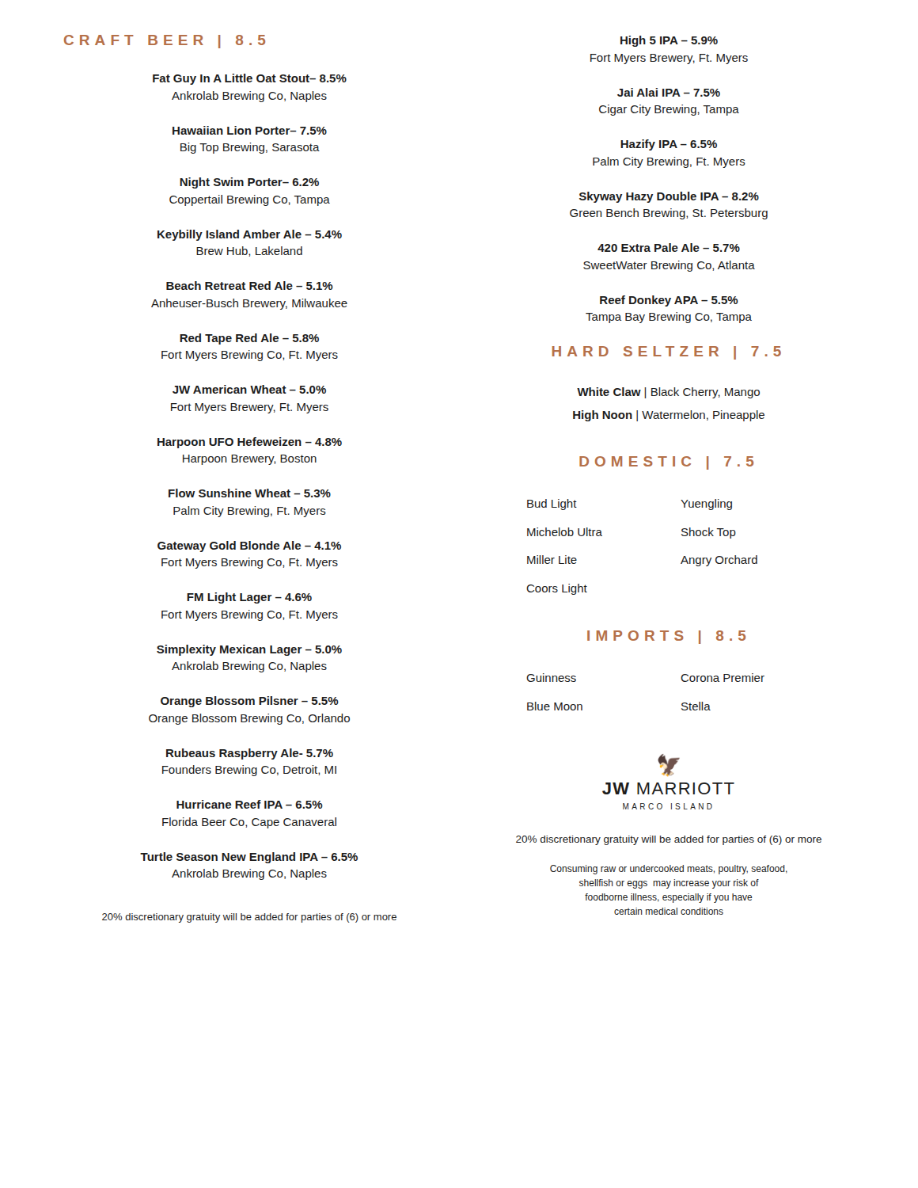Craft Beer | 8.5
Fat Guy In A Little Oat Stout– 8.5% Ankrolab Brewing Co, Naples
Hawaiian Lion Porter– 7.5% Big Top Brewing, Sarasota
Night Swim Porter– 6.2% Coppertail Brewing Co, Tampa
Keybilly Island Amber Ale – 5.4% Brew Hub, Lakeland
Beach Retreat Red Ale – 5.1% Anheuser-Busch Brewery, Milwaukee
Red Tape Red Ale – 5.8% Fort Myers Brewing Co, Ft. Myers
JW American Wheat – 5.0% Fort Myers Brewery, Ft. Myers
Harpoon UFO Hefeweizen – 4.8% Harpoon Brewery, Boston
Flow Sunshine Wheat – 5.3% Palm City Brewing, Ft. Myers
Gateway Gold Blonde Ale – 4.1% Fort Myers Brewing Co, Ft. Myers
FM Light Lager – 4.6% Fort Myers Brewing Co, Ft. Myers
Simplexity Mexican Lager – 5.0% Ankrolab Brewing Co, Naples
Orange Blossom Pilsner – 5.5% Orange Blossom Brewing Co, Orlando
Rubeaus Raspberry Ale- 5.7% Founders Brewing Co, Detroit, MI
Hurricane Reef IPA – 6.5% Florida Beer Co, Cape Canaveral
Turtle Season New England IPA – 6.5% Ankrolab Brewing Co, Naples
20% discretionary gratuity will be added for parties of (6) or more
High 5 IPA – 5.9% Fort Myers Brewery, Ft. Myers
Jai Alai IPA – 7.5% Cigar City Brewing, Tampa
Hazify IPA – 6.5% Palm City Brewing, Ft. Myers
Skyway Hazy Double IPA – 8.2% Green Bench Brewing, St. Petersburg
420 Extra Pale Ale – 5.7% SweetWater Brewing Co, Atlanta
Reef Donkey APA – 5.5% Tampa Bay Brewing Co, Tampa
Hard Seltzer | 7.5
White Claw | Black Cherry, Mango
High Noon | Watermelon, Pineapple
Domestic | 7.5
Bud Light Yuengling Michelob Ultra Shock Top Miller Lite Angry Orchard Coors Light
Imports | 8.5
Guinness Corona Premier Blue Moon Stella
🦅
JW MARRIOTT
MARCO ISLAND
20% discretionary gratuity will be added for parties of (6) or more
Consuming raw or undercooked meats, poultry, seafood,
shellfish or eggs may increase your risk of
foodborne illness, especially if you have
certain medical conditions